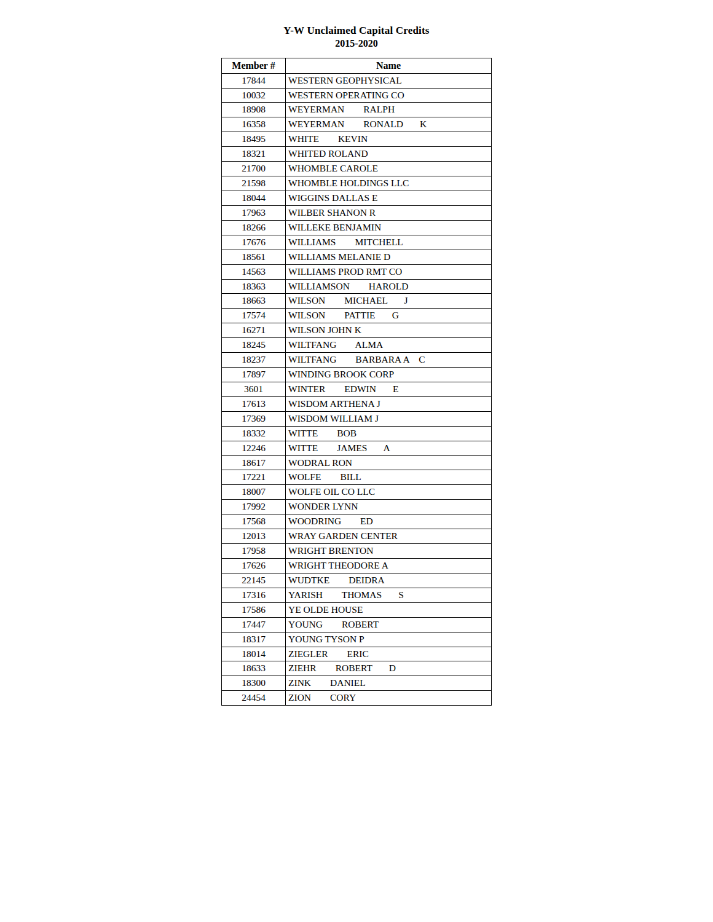Y-W Unclaimed Capital Credits
2015-2020
| Member # | Name |
| --- | --- |
| 17844 | WESTERN GEOPHYSICAL |
| 10032 | WESTERN OPERATING CO |
| 18908 | WEYERMAN RALPH |
| 16358 | WEYERMAN RONALD K |
| 18495 | WHITE KEVIN |
| 18321 | WHITED ROLAND |
| 21700 | WHOMBLE CAROLE |
| 21598 | WHOMBLE HOLDINGS LLC |
| 18044 | WIGGINS DALLAS E |
| 17963 | WILBER SHANON R |
| 18266 | WILLEKE BENJAMIN |
| 17676 | WILLIAMS MITCHELL |
| 18561 | WILLIAMS MELANIE D |
| 14563 | WILLIAMS PROD RMT CO |
| 18363 | WILLIAMSON HAROLD |
| 18663 | WILSON MICHAEL J |
| 17574 | WILSON PATTIE G |
| 16271 | WILSON JOHN K |
| 18245 | WILTFANG ALMA |
| 18237 | WILTFANG BARBARA A C |
| 17897 | WINDING BROOK CORP |
| 3601 | WINTER EDWIN E |
| 17613 | WISDOM ARTHENA J |
| 17369 | WISDOM WILLIAM J |
| 18332 | WITTE BOB |
| 12246 | WITTE JAMES A |
| 18617 | WODRAL RON |
| 17221 | WOLFE BILL |
| 18007 | WOLFE OIL CO LLC |
| 17992 | WONDER LYNN |
| 17568 | WOODRING ED |
| 12013 | WRAY GARDEN CENTER |
| 17958 | WRIGHT BRENTON |
| 17626 | WRIGHT THEODORE A |
| 22145 | WUDTKE DEIDRA |
| 17316 | YARISH THOMAS S |
| 17586 | YE OLDE HOUSE |
| 17447 | YOUNG ROBERT |
| 18317 | YOUNG TYSON P |
| 18014 | ZIEGLER ERIC |
| 18633 | ZIEHR ROBERT D |
| 18300 | ZINK DANIEL |
| 24454 | ZION CORY |